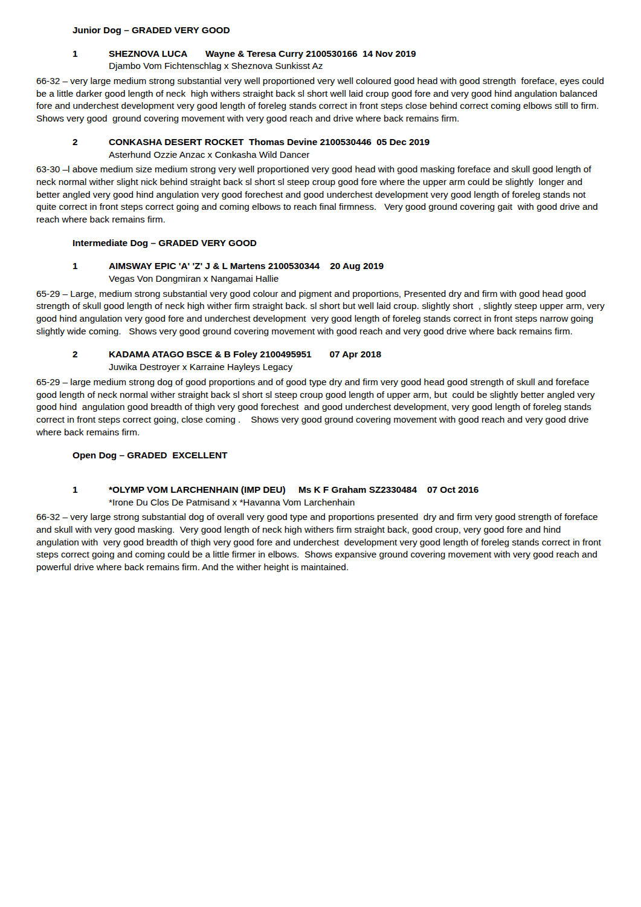Junior Dog – GRADED VERY GOOD
1 SHEZNOVA LUCA Wayne & Teresa Curry 2100530166 14 Nov 2019
Djambo Vom Fichtenschlag x Sheznova Sunkisst Az
66-32 – very large medium strong substantial very well proportioned very well coloured good head with good strength foreface, eyes could be a little darker good length of neck high withers straight back sl short well laid croup good fore and very good hind angulation balanced fore and underchest development very good length of foreleg stands correct in front steps close behind correct coming elbows still to firm. Shows very good ground covering movement with very good reach and drive where back remains firm.
2 CONKASHA DESERT ROCKET Thomas Devine 2100530446 05 Dec 2019
Asterhund Ozzie Anzac x Conkasha Wild Dancer
63-30 –l above medium size medium strong very well proportioned very good head with good masking foreface and skull good length of neck normal wither slight nick behind straight back sl short sl steep croup good fore where the upper arm could be slightly longer and better angled very good hind angulation very good forechest and good underchest development very good length of foreleg stands not quite correct in front steps correct going and coming elbows to reach final firmness. Very good ground covering gait with good drive and reach where back remains firm.
Intermediate Dog – GRADED VERY GOOD
1 AIMSWAY EPIC 'A' 'Z' J & L Martens 2100530344 20 Aug 2019
Vegas Von Dongmiran x Nangamai Hallie
65-29 – Large, medium strong substantial very good colour and pigment and proportions, Presented dry and firm with good head good strength of skull good length of neck high wither firm straight back. sl short but well laid croup. slightly short , slightly steep upper arm, very good hind angulation very good fore and underchest development very good length of foreleg stands correct in front steps narrow going slightly wide coming. Shows very good ground covering movement with good reach and very good drive where back remains firm.
2 KADAMA ATAGO BSCE & B Foley 2100495951 07 Apr 2018
Juwika Destroyer x Karraine Hayleys Legacy
65-29 – large medium strong dog of good proportions and of good type dry and firm very good head good strength of skull and foreface good length of neck normal wither straight back sl short sl steep croup good length of upper arm, but could be slightly better angled very good hind angulation good breadth of thigh very good forechest and good underchest development, very good length of foreleg stands correct in front steps correct going, close coming . Shows very good ground covering movement with good reach and very good drive where back remains firm.
Open Dog – GRADED EXCELLENT
1 *OLYMP VOM LARCHENHAIN (IMP DEU) Ms K F Graham SZ2330484 07 Oct 2016
*Irone Du Clos De Patmisand x *Havanna Vom Larchenhain
66-32 – very large strong substantial dog of overall very good type and proportions presented dry and firm very good strength of foreface and skull with very good masking. Very good length of neck high withers firm straight back, good croup, very good fore and hind angulation with very good breadth of thigh very good fore and underchest development very good length of foreleg stands correct in front steps correct going and coming could be a little firmer in elbows. Shows expansive ground covering movement with very good reach and powerful drive where back remains firm. And the wither height is maintained.